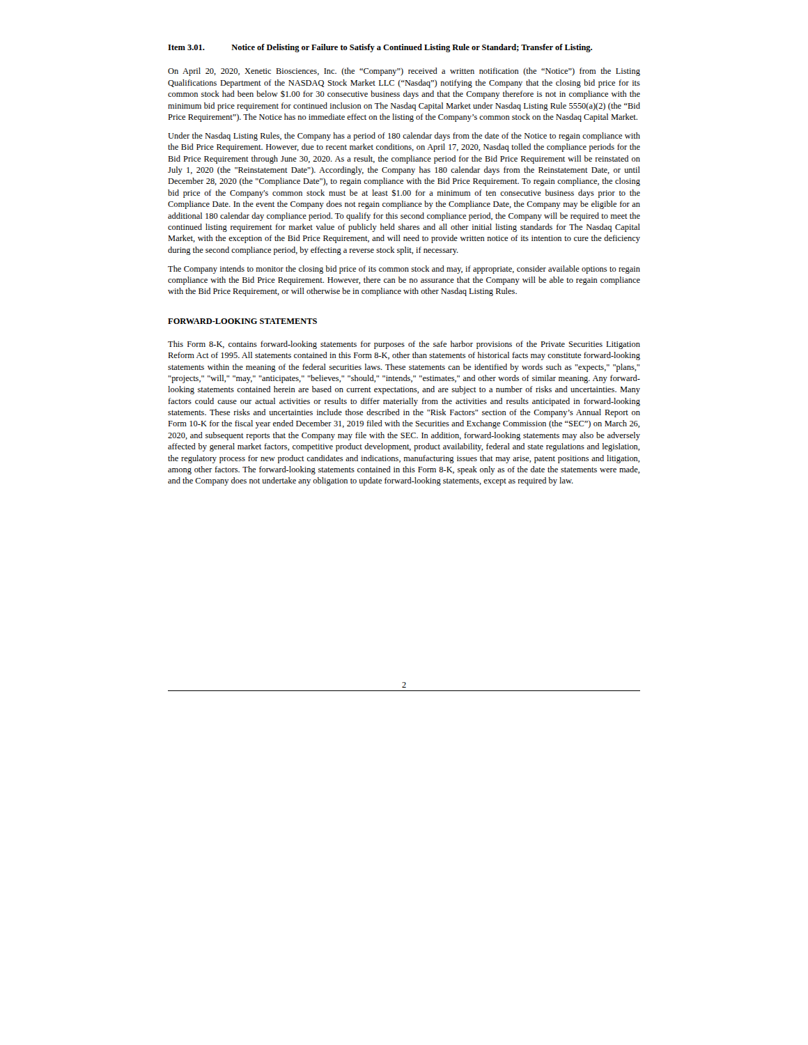Item 3.01. Notice of Delisting or Failure to Satisfy a Continued Listing Rule or Standard; Transfer of Listing.
On April 20, 2020, Xenetic Biosciences, Inc. (the “Company”) received a written notification (the “Notice”) from the Listing Qualifications Department of the NASDAQ Stock Market LLC (“Nasdaq”) notifying the Company that the closing bid price for its common stock had been below $1.00 for 30 consecutive business days and that the Company therefore is not in compliance with the minimum bid price requirement for continued inclusion on The Nasdaq Capital Market under Nasdaq Listing Rule 5550(a)(2) (the “Bid Price Requirement”). The Notice has no immediate effect on the listing of the Company’s common stock on the Nasdaq Capital Market.
Under the Nasdaq Listing Rules, the Company has a period of 180 calendar days from the date of the Notice to regain compliance with the Bid Price Requirement. However, due to recent market conditions, on April 17, 2020, Nasdaq tolled the compliance periods for the Bid Price Requirement through June 30, 2020. As a result, the compliance period for the Bid Price Requirement will be reinstated on July 1, 2020 (the "Reinstatement Date"). Accordingly, the Company has 180 calendar days from the Reinstatement Date, or until December 28, 2020 (the "Compliance Date"), to regain compliance with the Bid Price Requirement. To regain compliance, the closing bid price of the Company's common stock must be at least $1.00 for a minimum of ten consecutive business days prior to the Compliance Date. In the event the Company does not regain compliance by the Compliance Date, the Company may be eligible for an additional 180 calendar day compliance period. To qualify for this second compliance period, the Company will be required to meet the continued listing requirement for market value of publicly held shares and all other initial listing standards for The Nasdaq Capital Market, with the exception of the Bid Price Requirement, and will need to provide written notice of its intention to cure the deficiency during the second compliance period, by effecting a reverse stock split, if necessary.
The Company intends to monitor the closing bid price of its common stock and may, if appropriate, consider available options to regain compliance with the Bid Price Requirement. However, there can be no assurance that the Company will be able to regain compliance with the Bid Price Requirement, or will otherwise be in compliance with other Nasdaq Listing Rules.
FORWARD-LOOKING STATEMENTS
This Form 8-K, contains forward-looking statements for purposes of the safe harbor provisions of the Private Securities Litigation Reform Act of 1995. All statements contained in this Form 8-K, other than statements of historical facts may constitute forward-looking statements within the meaning of the federal securities laws. These statements can be identified by words such as "expects," "plans," "projects," "will," "may," "anticipates," "believes," "should," "intends," "estimates," and other words of similar meaning. Any forward-looking statements contained herein are based on current expectations, and are subject to a number of risks and uncertainties. Many factors could cause our actual activities or results to differ materially from the activities and results anticipated in forward-looking statements. These risks and uncertainties include those described in the "Risk Factors" section of the Company’s Annual Report on Form 10-K for the fiscal year ended December 31, 2019 filed with the Securities and Exchange Commission (the “SEC”) on March 26, 2020, and subsequent reports that the Company may file with the SEC. In addition, forward-looking statements may also be adversely affected by general market factors, competitive product development, product availability, federal and state regulations and legislation, the regulatory process for new product candidates and indications, manufacturing issues that may arise, patent positions and litigation, among other factors. The forward-looking statements contained in this Form 8-K, speak only as of the date the statements were made, and the Company does not undertake any obligation to update forward-looking statements, except as required by law.
2